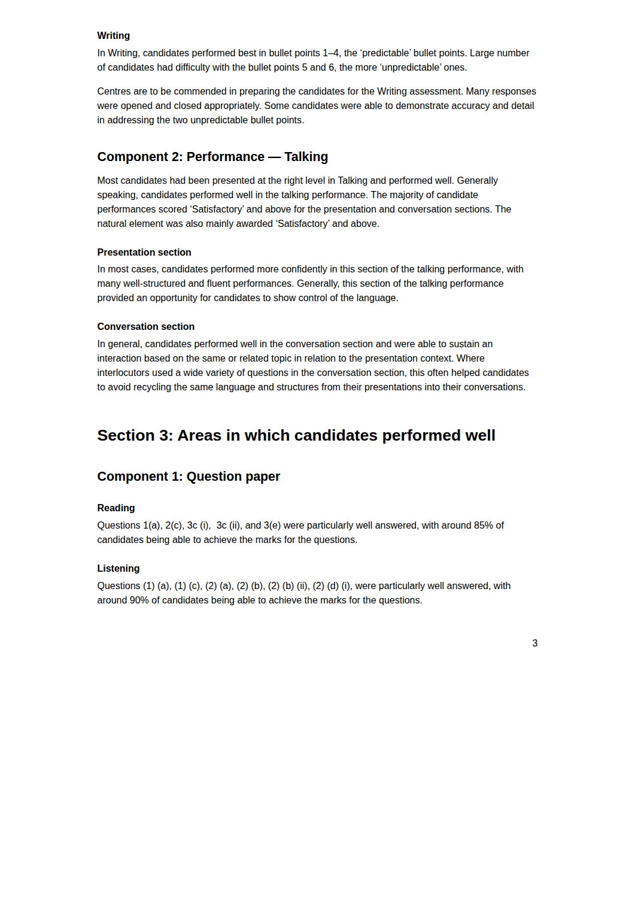Writing
In Writing, candidates performed best in bullet points 1–4, the ‘predictable’ bullet points. Large number of candidates had difficulty with the bullet points 5 and 6, the more ‘unpredictable’ ones.
Centres are to be commended in preparing the candidates for the Writing assessment. Many responses were opened and closed appropriately. Some candidates were able to demonstrate accuracy and detail in addressing the two unpredictable bullet points.
Component 2: Performance — Talking
Most candidates had been presented at the right level in Talking and performed well. Generally speaking, candidates performed well in the talking performance. The majority of candidate performances scored ‘Satisfactory’ and above for the presentation and conversation sections. The natural element was also mainly awarded ‘Satisfactory’ and above.
Presentation section
In most cases, candidates performed more confidently in this section of the talking performance, with many well-structured and fluent performances. Generally, this section of the talking performance provided an opportunity for candidates to show control of the language.
Conversation section
In general, candidates performed well in the conversation section and were able to sustain an interaction based on the same or related topic in relation to the presentation context. Where interlocutors used a wide variety of questions in the conversation section, this often helped candidates to avoid recycling the same language and structures from their presentations into their conversations.
Section 3: Areas in which candidates performed well
Component 1: Question paper
Reading
Questions 1(a), 2(c), 3c (i), 3c (ii), and 3(e) were particularly well answered, with around 85% of candidates being able to achieve the marks for the questions.
Listening
Questions (1) (a), (1) (c), (2) (a), (2) (b), (2) (b) (ii), (2) (d) (i), were particularly well answered, with around 90% of candidates being able to achieve the marks for the questions.
3